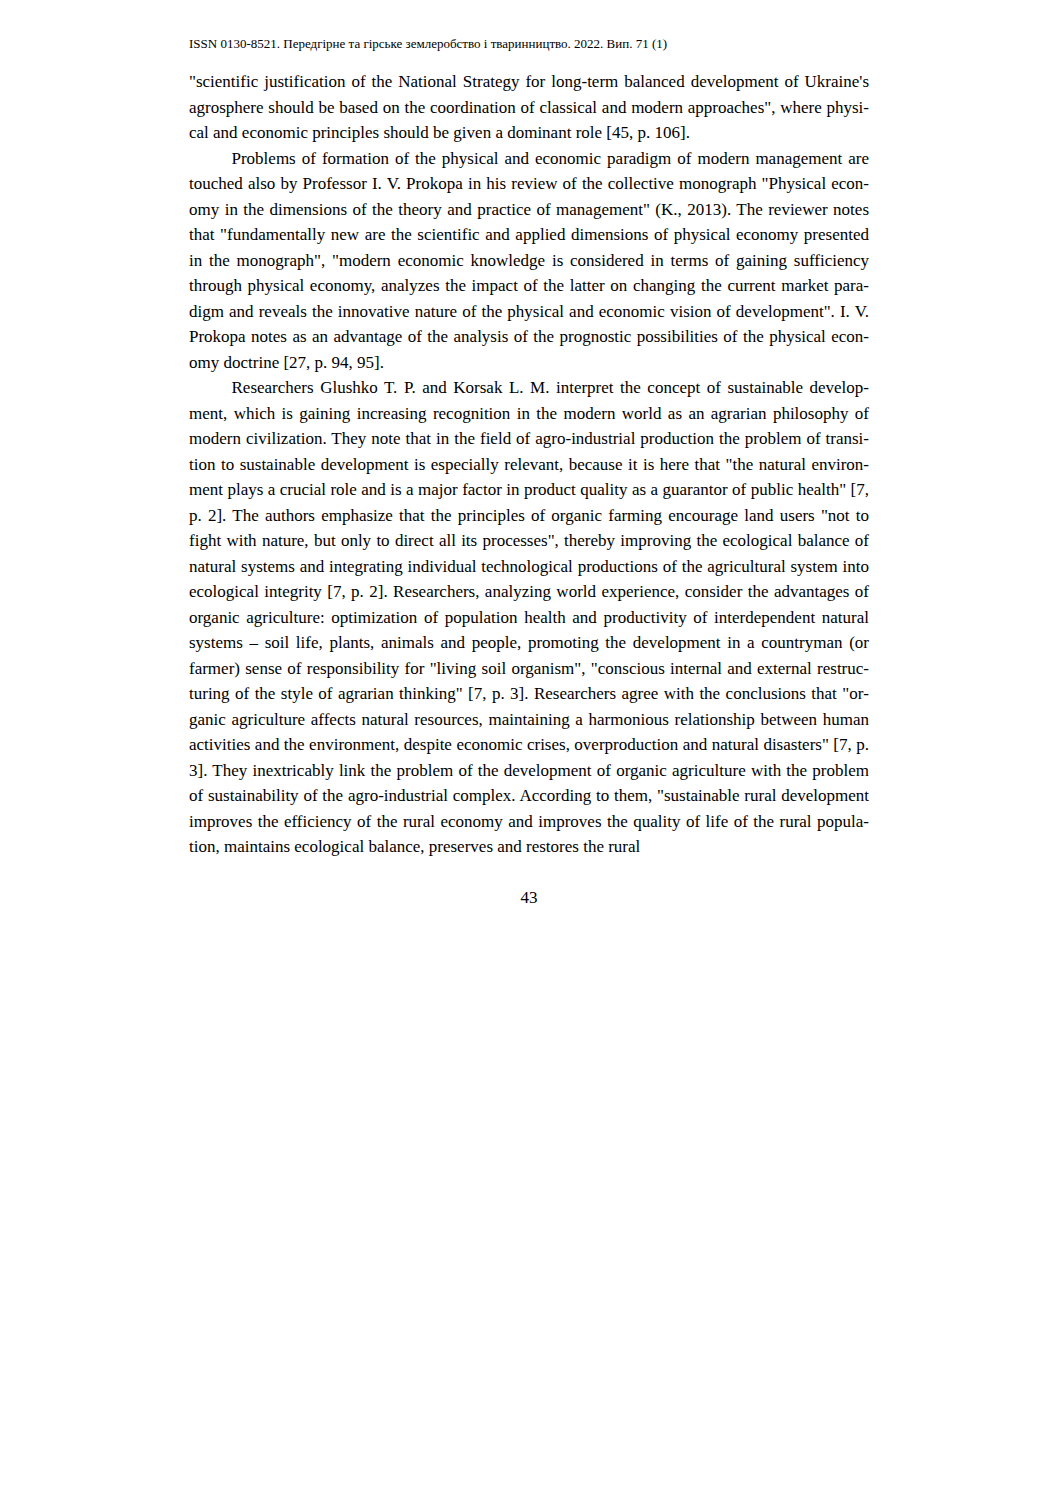ISSN 0130-8521. Передгірне та гірське землеробство і тваринництво. 2022. Вип. 71 (1)
"scientific justification of the National Strategy for long-term balanced development of Ukraine's agrosphere should be based on the coordination of classical and modern approaches", where physical and economic principles should be given a dominant role [45, p. 106].
Problems of formation of the physical and economic paradigm of modern management are touched also by Professor I. V. Prokopa in his review of the collective monograph "Physical economy in the dimensions of the theory and practice of management" (K., 2013). The reviewer notes that "fundamentally new are the scientific and applied dimensions of physical economy presented in the monograph", "modern economic knowledge is considered in terms of gaining sufficiency through physical economy, analyzes the impact of the latter on changing the current market paradigm and reveals the innovative nature of the physical and economic vision of development". I. V. Prokopa notes as an advantage of the analysis of the prognostic possibilities of the physical economy doctrine [27, p. 94, 95].
Researchers Glushko T. P. and Korsak L. M. interpret the concept of sustainable development, which is gaining increasing recognition in the modern world as an agrarian philosophy of modern civilization. They note that in the field of agro-industrial production the problem of transition to sustainable development is especially relevant, because it is here that "the natural environment plays a crucial role and is a major factor in product quality as a guarantor of public health" [7, p. 2]. The authors emphasize that the principles of organic farming encourage land users "not to fight with nature, but only to direct all its processes", thereby improving the ecological balance of natural systems and integrating individual technological productions of the agricultural system into ecological integrity [7, p. 2]. Researchers, analyzing world experience, consider the advantages of organic agriculture: optimization of population health and productivity of interdependent natural systems – soil life, plants, animals and people, promoting the development in a countryman (or farmer) sense of responsibility for "living soil organism", "conscious internal and external restructuring of the style of agrarian thinking" [7, p. 3]. Researchers agree with the conclusions that "organic agriculture affects natural resources, maintaining a harmonious relationship between human activities and the environment, despite economic crises, overproduction and natural disasters" [7, p. 3]. They inextricably link the problem of the development of organic agriculture with the problem of sustainability of the agro-industrial complex. According to them, "sustainable rural development improves the efficiency of the rural economy and improves the quality of life of the rural population, maintains ecological balance, preserves and restores the rural
43